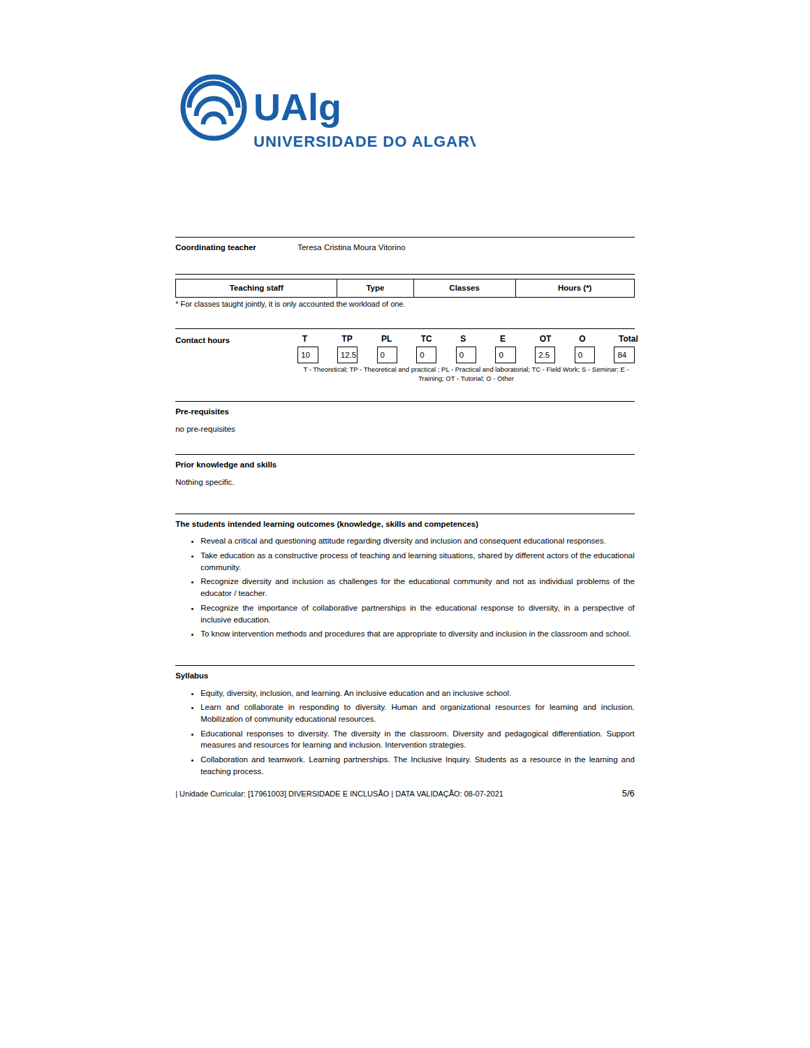UAlg UNIVERSIDADE DO ALGARVE
Coordinating teacher
Teresa Cristina Moura Vitorino
| Teaching staff | Type | Classes | Hours (*) |
| --- | --- | --- | --- |
* For classes taught jointly, it is only accounted the workload of one.
Contact hours
| T | | TP | | PL | | TC | | S | | E | | OT | | O | | Total |
| --- | --- | --- | --- | --- | --- | --- | --- | --- | --- | --- | --- | --- | --- | --- | --- | --- |
| 10 | | 12.5 | | 0 | | 0 | | 0 | | 0 | | 2.5 | | 0 | | 84 |
T - Theoretical; TP - Theoretical and practical ; PL - Practical and laboratorial; TC - Field Work; S - Seminar; E - Training; OT - Tutorial; O - Other
Pre-requisites
no pre-requisites
Prior knowledge and skills
Nothing specific.
The students intended learning outcomes (knowledge, skills and competences)
Reveal a critical and questioning attitude regarding diversity and inclusion and consequent educational responses.
Take education as a constructive process of teaching and learning situations, shared by different actors of the educational community.
Recognize diversity and inclusion as challenges for the educational community and not as individual problems of the educator / teacher.
Recognize the importance of collaborative partnerships in the educational response to diversity, in a perspective of inclusive education.
To know intervention methods and procedures that are appropriate to diversity and inclusion in the classroom and school.
Syllabus
Equity, diversity, inclusion, and learning. An inclusive education and an inclusive school.
Learn and collaborate in responding to diversity. Human and organizational resources for learning and inclusion. Mobilization of community educational resources.
Educational responses to diversity. The diversity in the classroom. Diversity and pedagogical differentiation. Support measures and resources for learning and inclusion. Intervention strategies.
Collaboration and teamwork. Learning partnerships. The Inclusive Inquiry. Students as a resource in the learning and teaching process.
| Unidade Curricular: [17961003] DIVERSIDADE E INCLUSÃO | DATA VALIDAÇÃO: 08-07-2021
5/6